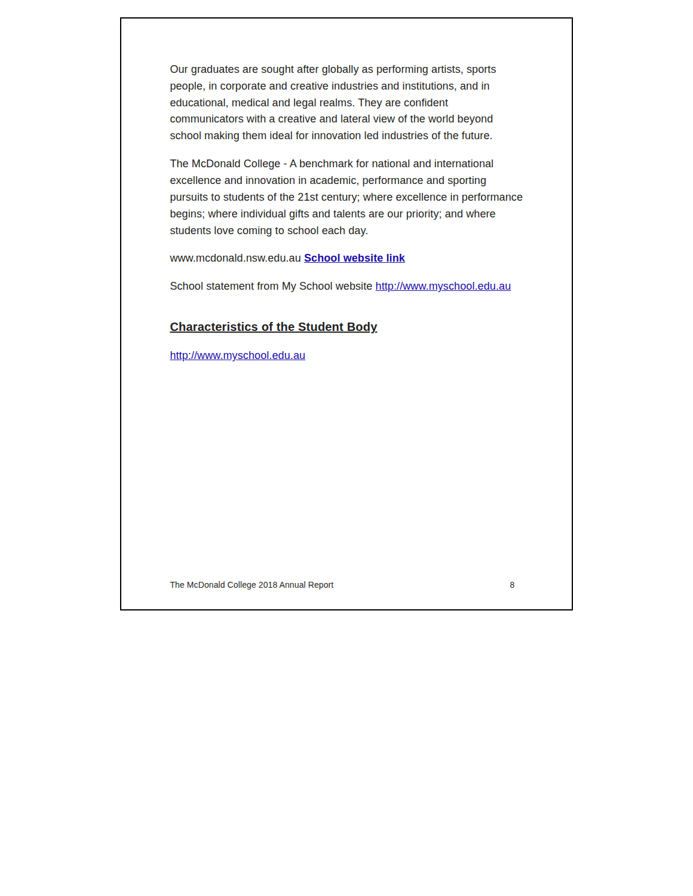Our graduates are sought after globally as performing artists, sports people, in corporate and creative industries and institutions, and in educational, medical and legal realms. They are confident communicators with a creative and lateral view of the world beyond school making them ideal for innovation led industries of the future.
The McDonald College - A benchmark for national and international excellence and innovation in academic, performance and sporting pursuits to students of the 21st century; where excellence in performance begins; where individual gifts and talents are our priority; and where students love coming to school each day.
www.mcdonald.nsw.edu.au School website link
School statement from My School website http://www.myschool.edu.au
Characteristics of the Student Body
http://www.myschool.edu.au
The McDonald College 2018 Annual Report 8